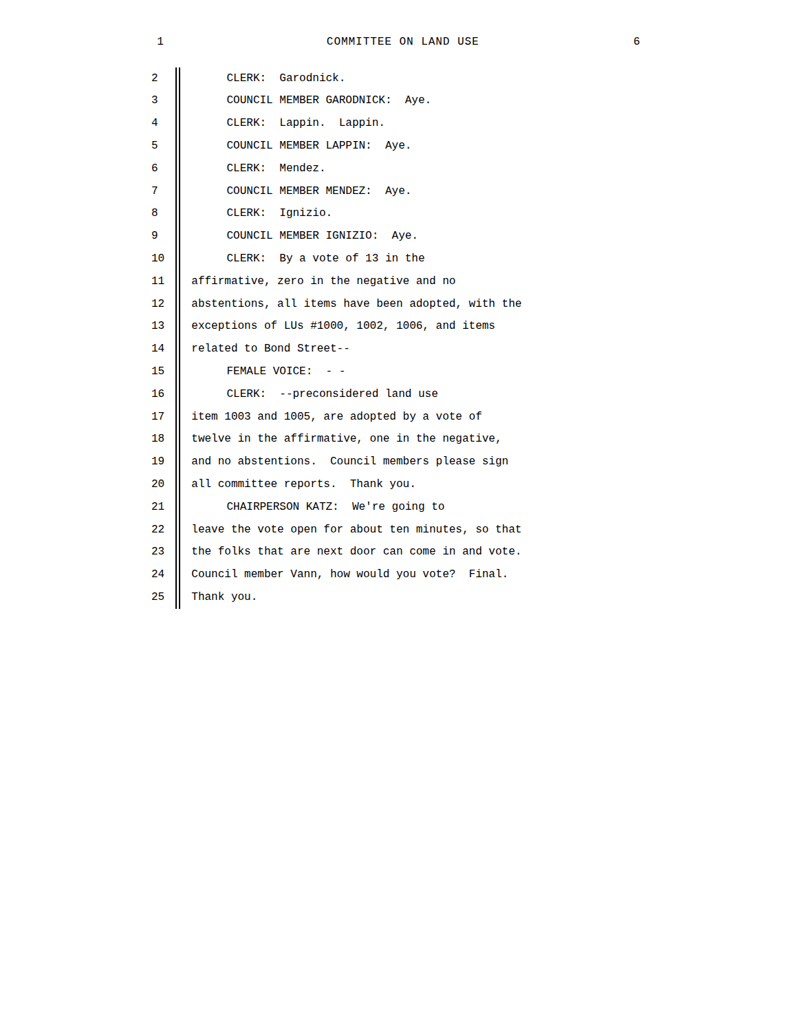1
COMMITTEE ON LAND USE
6
2
CLERK: Garodnick.
3
COUNCIL MEMBER GARODNICK: Aye.
4
CLERK: Lappin. Lappin.
5
COUNCIL MEMBER LAPPIN: Aye.
6
CLERK: Mendez.
7
COUNCIL MEMBER MENDEZ: Aye.
8
CLERK: Ignizio.
9
COUNCIL MEMBER IGNIZIO: Aye.
10
CLERK: By a vote of 13 in the
11
affirmative, zero in the negative and no
12
abstentions, all items have been adopted, with the
13
exceptions of LUs #1000, 1002, 1006, and items
14
related to Bond Street--
15
FEMALE VOICE: - -
16
CLERK: --preconsidered land use
17
item 1003 and 1005, are adopted by a vote of
18
twelve in the affirmative, one in the negative,
19
and no abstentions. Council members please sign
20
all committee reports. Thank you.
21
CHAIRPERSON KATZ: We're going to
22
leave the vote open for about ten minutes, so that
23
the folks that are next door can come in and vote.
24
Council member Vann, how would you vote? Final.
25
Thank you.